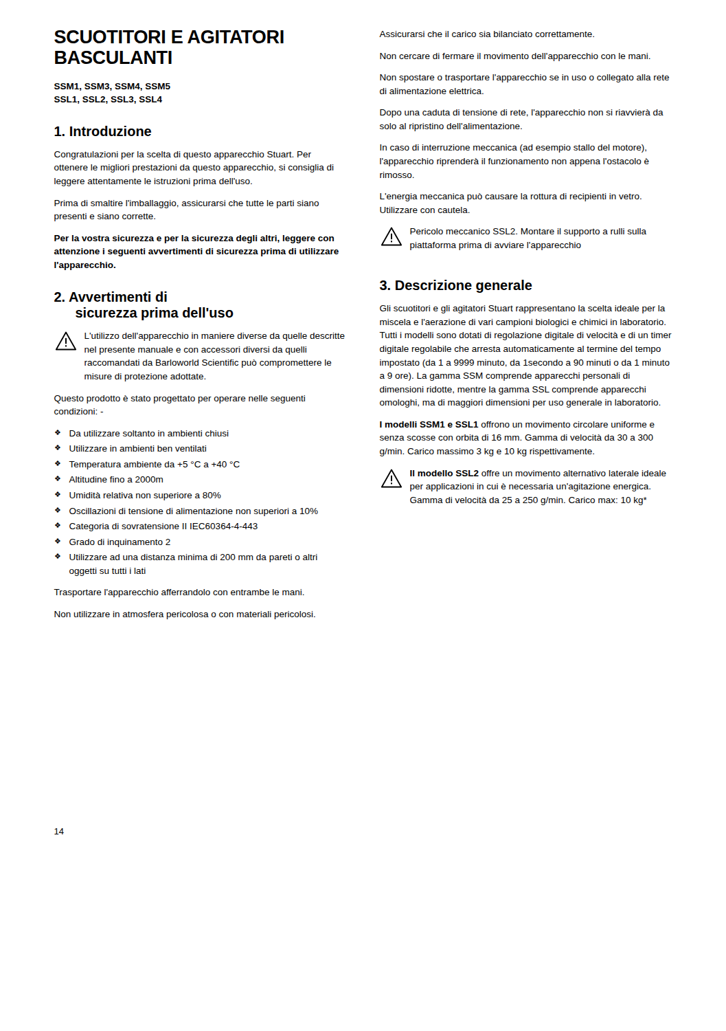SCUOTITORI E AGITATORI BASCULANTI
SSM1, SSM3, SSM4, SSM5
SSL1, SSL2, SSL3, SSL4
1. Introduzione
Congratulazioni per la scelta di questo apparecchio Stuart. Per ottenere le migliori prestazioni da questo apparecchio, si consiglia di leggere attentamente le istruzioni prima dell'uso.
Prima di smaltire l'imballaggio, assicurarsi che tutte le parti siano presenti e siano corrette.
Per la vostra sicurezza e per la sicurezza degli altri, leggere con attenzione i seguenti avvertimenti di sicurezza prima di utilizzare l'apparecchio.
2. Avvertimenti disicurezza prima dell'uso
L'utilizzo dell'apparecchio in maniere diverse da quelle descritte nel presente manuale e con accessori diversi da quelli raccomandati da Barloworld Scientific può compromettere le misure di protezione adottate.
Questo prodotto è stato progettato per operare nelle seguenti condizioni: -
Da utilizzare soltanto in ambienti chiusi
Utilizzare in ambienti ben ventilati
Temperatura ambiente da +5 °C a +40 °C
Altitudine fino a 2000m
Umidità relativa non superiore a 80%
Oscillazioni di tensione di alimentazione non superiori a 10%
Categoria di sovratensione II IEC60364-4-443
Grado di inquinamento 2
Utilizzare ad una distanza minima di 200 mm da pareti o altri oggetti su tutti i lati
Trasportare l'apparecchio afferrandolo con entrambe le mani.
Non utilizzare in atmosfera pericolosa o con materiali pericolosi.
Assicurarsi che il carico sia bilanciato correttamente.
Non cercare di fermare il movimento dell'apparecchio con le mani.
Non spostare o trasportare l'apparecchio se in uso o collegato alla rete di alimentazione elettrica.
Dopo una caduta di tensione di rete, l'apparecchio non si riavvierà da solo al ripristino dell'alimentazione.
In caso di interruzione meccanica (ad esempio stallo del motore), l'apparecchio riprenderà il funzionamento non appena l'ostacolo è rimosso.
L'energia meccanica può causare la rottura di recipienti in vetro. Utilizzare con cautela.
Pericolo meccanico SSL2. Montare il supporto a rulli sulla piattaforma prima di avviare l'apparecchio
3. Descrizione generale
Gli scuotitori e gli agitatori Stuart rappresentano la scelta ideale per la miscela e l'aerazione di vari campioni biologici e chimici in laboratorio. Tutti i modelli sono dotati di regolazione digitale di velocità e di un timer digitale regolabile che arresta automaticamente al termine del tempo impostato (da 1 a 9999 minuto, da 1secondo a 90 minuti o da 1 minuto a 9 ore). La gamma SSM comprende apparecchi personali di dimensioni ridotte, mentre la gamma SSL comprende apparecchi omologhi, ma di maggiori dimensioni per uso generale in laboratorio.
I modelli SSM1 e SSL1 offrono un movimento circolare uniforme e senza scosse con orbita di 16 mm. Gamma di velocità da 30 a 300 g/min. Carico massimo 3 kg e 10 kg rispettivamente.
Il modello SSL2 offre un movimento alternativo laterale ideale per applicazioni in cui è necessaria un'agitazione energica. Gamma di velocità da 25 a 250 g/min. Carico max: 10 kg*
14